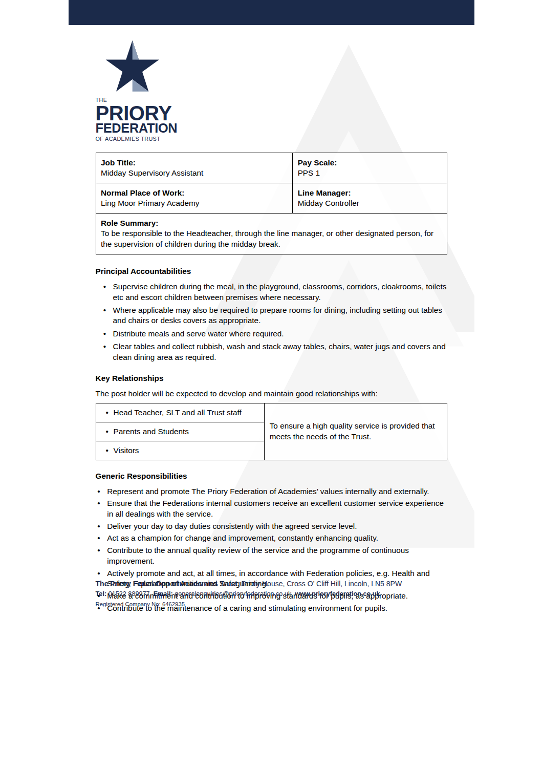THE
PRIORY
FEDERATION
OF ACADEMIES TRUST
| Job Title: Midday Supervisory Assistant | Pay Scale: PPS 1 |
| Normal Place of Work: Ling Moor Primary Academy | Line Manager: Midday Controller |
| Role Summary: To be responsible to the Headteacher, through the line manager, or other designated person, for the supervision of children during the midday break. |
Principal Accountabilities
Supervise children during the meal, in the playground, classrooms, corridors, cloakrooms, toilets etc and escort children between premises where necessary.
Where applicable may also be required to prepare rooms for dining, including setting out tables and chairs or desks covers as appropriate.
Distribute meals and serve water where required.
Clear tables and collect rubbish, wash and stack away tables, chairs, water jugs and covers and clean dining area as required.
Key Relationships
The post holder will be expected to develop and maintain good relationships with:
| • Head Teacher, SLT and all Trust staff | To ensure a high quality service is provided that meets the needs of the Trust. |
| • Parents and Students |
| • Visitors |
Generic Responsibilities
Represent and promote The Priory Federation of Academies’ values internally and externally.
Ensure that the Federations internal customers receive an excellent customer service experience in all dealings with the service.
Deliver your day to day duties consistently with the agreed service level.
Act as a champion for change and improvement, constantly enhancing quality.
Contribute to the annual quality review of the service and the programme of continuous improvement.
Actively promote and act, at all times, in accordance with Federation policies, e.g. Health and Safety, Equal Opportunities and Safeguarding.
Make a commitment and contribution to improving standards for pupils, as appropriate.
Contribute to the maintenance of a caring and stimulating environment for pupils.
The Priory Federation of Academies Trust, Priory House, Cross O’ Cliff Hill, Lincoln, LN5 8PW
Tel: 01522 889977 Email: generalenquiries@prioryfederation.co.uk www.prioryfederation.co.uk
Registered Company No: 6462935